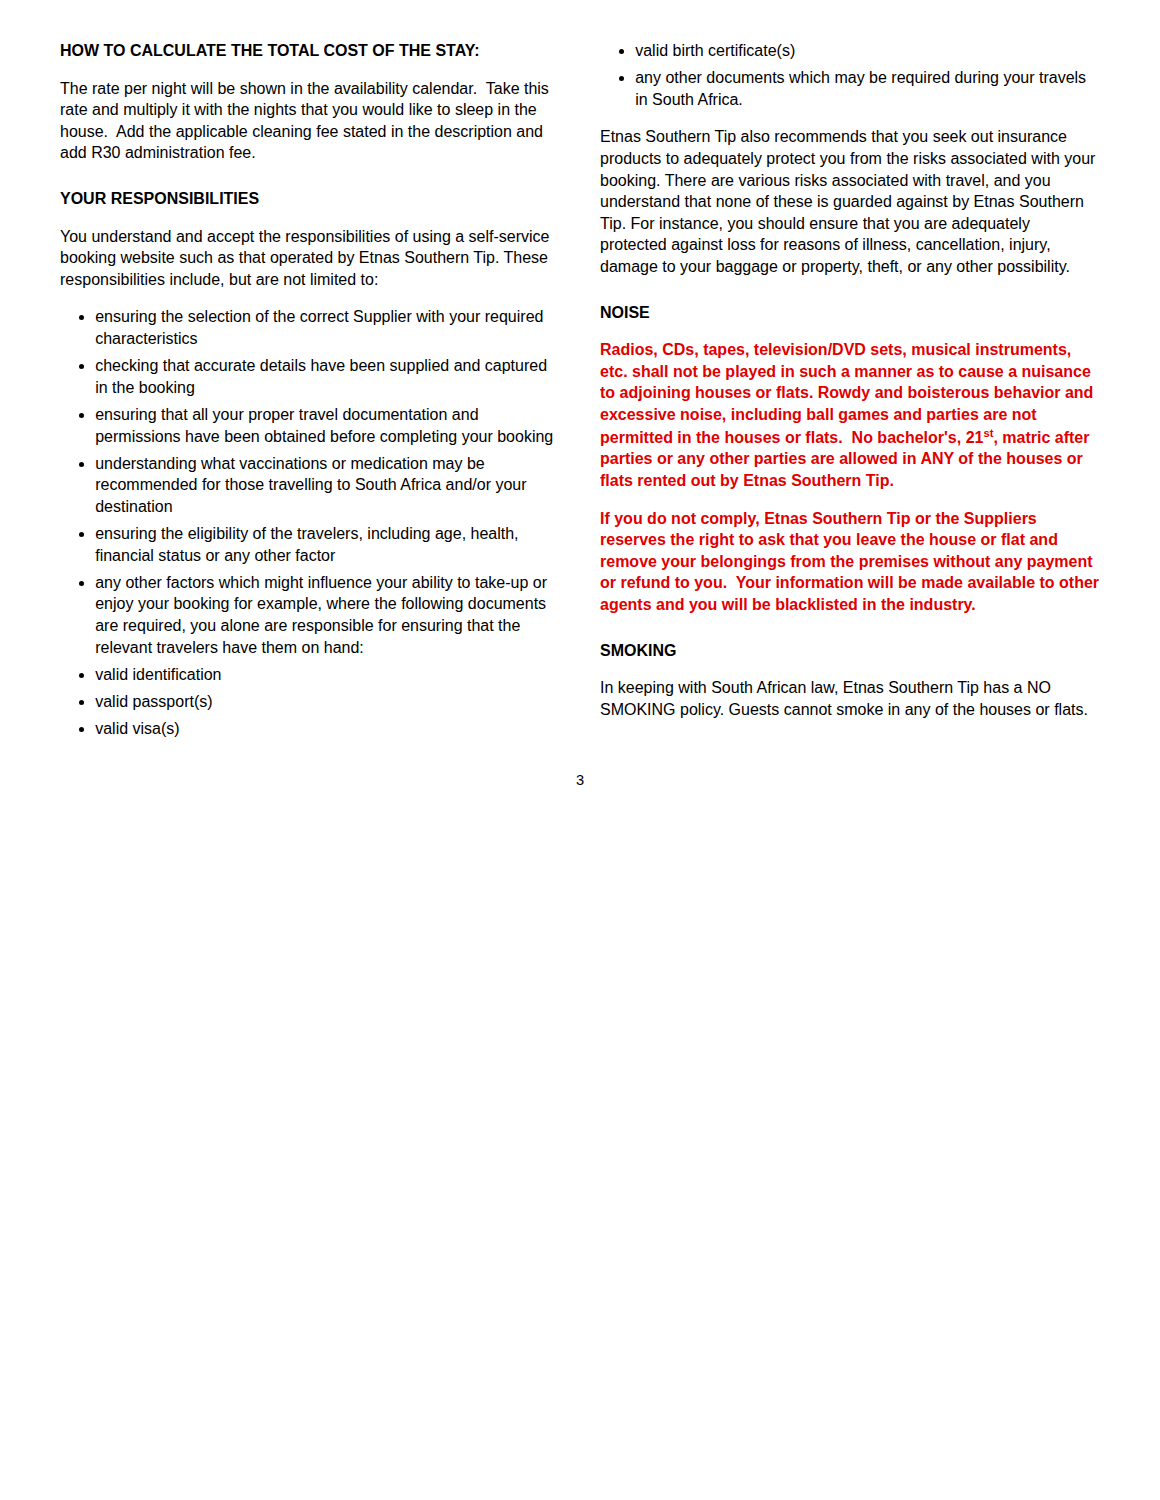How to calculate the total cost of the stay:
The rate per night will be shown in the availability calendar. Take this rate and multiply it with the nights that you would like to sleep in the house. Add the applicable cleaning fee stated in the description and add R30 administration fee.
Your Responsibilities
You understand and accept the responsibilities of using a self-service booking website such as that operated by Etnas Southern Tip. These responsibilities include, but are not limited to:
ensuring the selection of the correct Supplier with your required characteristics
checking that accurate details have been supplied and captured in the booking
ensuring that all your proper travel documentation and permissions have been obtained before completing your booking
understanding what vaccinations or medication may be recommended for those travelling to South Africa and/or your destination
ensuring the eligibility of the travelers, including age, health, financial status or any other factor
any other factors which might influence your ability to take-up or enjoy your booking for example, where the following documents are required, you alone are responsible for ensuring that the relevant travelers have them on hand:
valid identification
valid passport(s)
valid visa(s)
valid birth certificate(s)
any other documents which may be required during your travels in South Africa.
Etnas Southern Tip also recommends that you seek out insurance products to adequately protect you from the risks associated with your booking. There are various risks associated with travel, and you understand that none of these is guarded against by Etnas Southern Tip. For instance, you should ensure that you are adequately protected against loss for reasons of illness, cancellation, injury, damage to your baggage or property, theft, or any other possibility.
Noise
Radios, CDs, tapes, television/DVD sets, musical instruments, etc. shall not be played in such a manner as to cause a nuisance to adjoining houses or flats. Rowdy and boisterous behavior and excessive noise, including ball games and parties are not permitted in the houses or flats. No bachelor's, 21st, matric after parties or any other parties are allowed in ANY of the houses or flats rented out by Etnas Southern Tip.
If you do not comply, Etnas Southern Tip or the Suppliers reserves the right to ask that you leave the house or flat and remove your belongings from the premises without any payment or refund to you. Your information will be made available to other agents and you will be blacklisted in the industry.
Smoking
In keeping with South African law, Etnas Southern Tip has a NO SMOKING policy. Guests cannot smoke in any of the houses or flats.
3